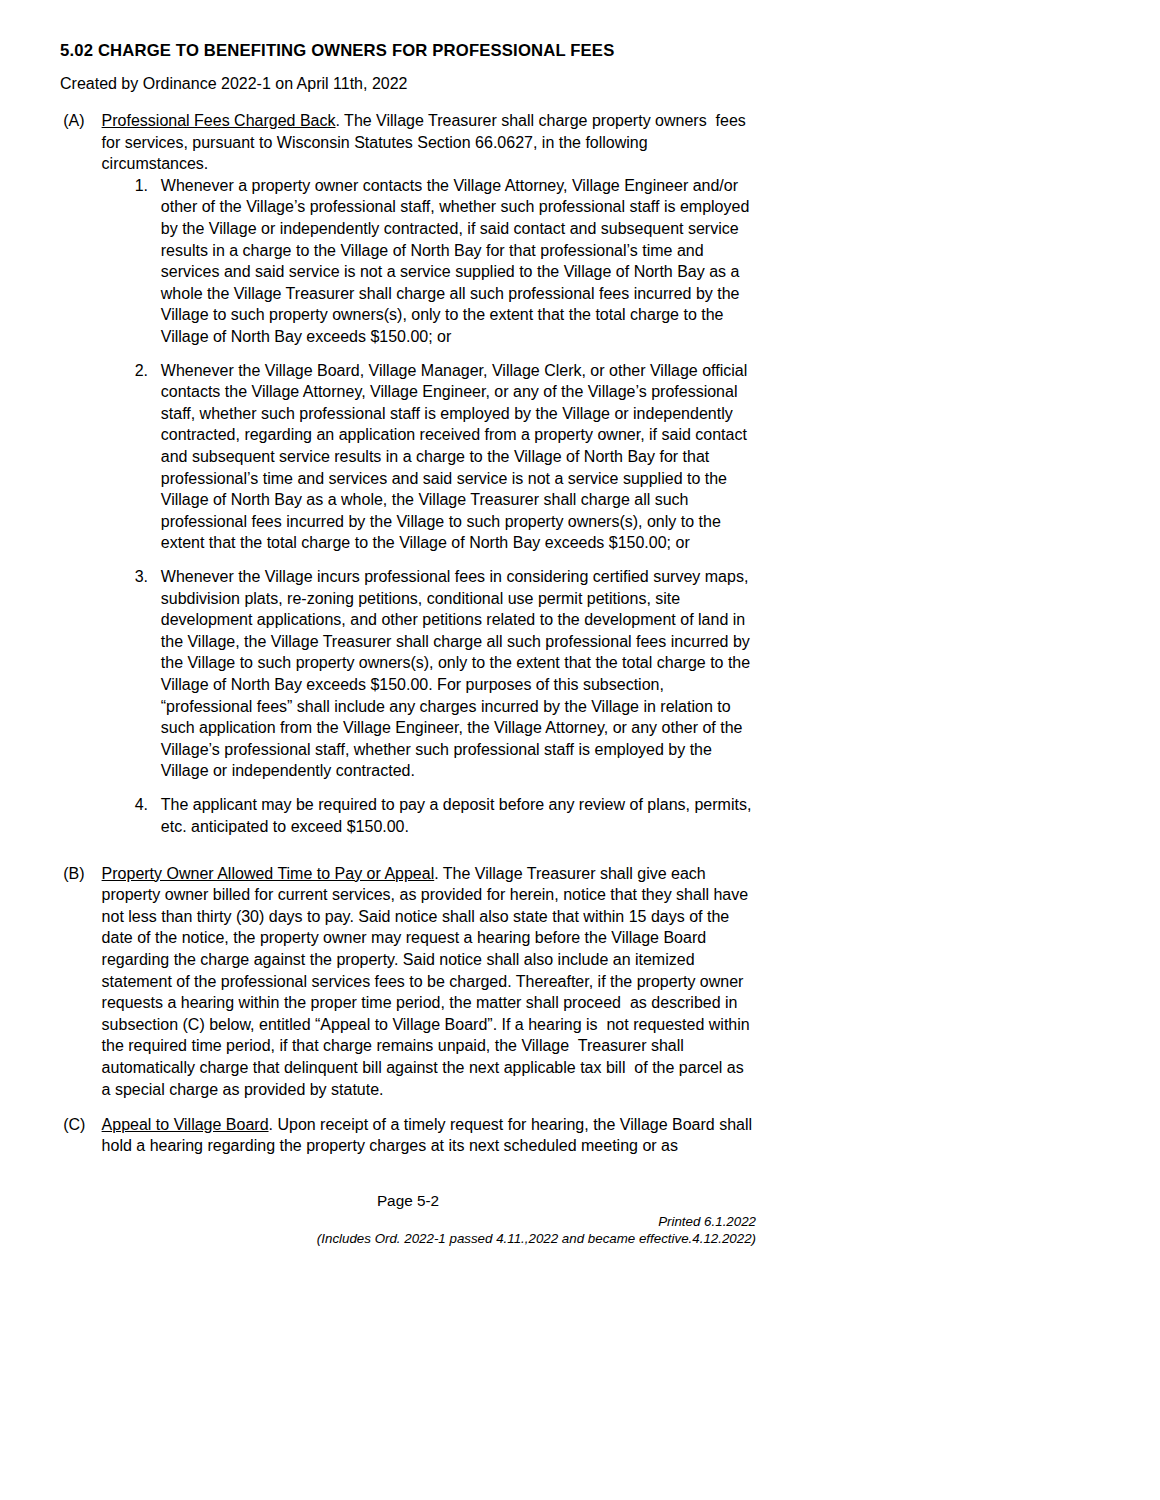5.02 CHARGE TO BENEFITING OWNERS FOR PROFESSIONAL FEES
Created by Ordinance 2022-1 on April 11th, 2022
(A)
Professional Fees Charged Back. The Village Treasurer shall charge property owners fees for services, pursuant to Wisconsin Statutes Section 66.0627, in the following circumstances.
1. Whenever a property owner contacts the Village Attorney, Village Engineer and/or other of the Village’s professional staff, whether such professional staff is employed by the Village or independently contracted, if said contact and subsequent service results in a charge to the Village of North Bay for that professional’s time and services and said service is not a service supplied to the Village of North Bay as a whole the Village Treasurer shall charge all such professional fees incurred by the Village to such property owners(s), only to the extent that the total charge to the Village of North Bay exceeds $150.00; or
2. Whenever the Village Board, Village Manager, Village Clerk, or other Village official contacts the Village Attorney, Village Engineer, or any of the Village’s professional staff, whether such professional staff is employed by the Village or independently contracted, regarding an application received from a property owner, if said contact and subsequent service results in a charge to the Village of North Bay for that professional’s time and services and said service is not a service supplied to the Village of North Bay as a whole, the Village Treasurer shall charge all such professional fees incurred by the Village to such property owners(s), only to the extent that the total charge to the Village of North Bay exceeds $150.00; or
3. Whenever the Village incurs professional fees in considering certified survey maps, subdivision plats, re-zoning petitions, conditional use permit petitions, site development applications, and other petitions related to the development of land in the Village, the Village Treasurer shall charge all such professional fees incurred by the Village to such property owners(s), only to the extent that the total charge to the Village of North Bay exceeds $150.00. For purposes of this subsection, “professional fees” shall include any charges incurred by the Village in relation to such application from the Village Engineer, the Village Attorney, or any other of the Village’s professional staff, whether such professional staff is employed by the Village or independently contracted.
4. The applicant may be required to pay a deposit before any review of plans, permits, etc. anticipated to exceed $150.00.
(B)
Property Owner Allowed Time to Pay or Appeal. The Village Treasurer shall give each property owner billed for current services, as provided for herein, notice that they shall have not less than thirty (30) days to pay. Said notice shall also state that within 15 days of the date of the notice, the property owner may request a hearing before the Village Board regarding the charge against the property. Said notice shall also include an itemized statement of the professional services fees to be charged. Thereafter, if the property owner requests a hearing within the proper time period, the matter shall proceed as described in subsection (C) below, entitled “Appeal to Village Board”. If a hearing is not requested within the required time period, if that charge remains unpaid, the Village Treasurer shall automatically charge that delinquent bill against the next applicable tax bill of the parcel as a special charge as provided by statute.
(C)
Appeal to Village Board. Upon receipt of a timely request for hearing, the Village Board shall hold a hearing regarding the property charges at its next scheduled meeting or as
Page 5-2
Printed 6.1.2022
(Includes Ord. 2022-1 passed 4.11.,2022 and became effective.4.12.2022)